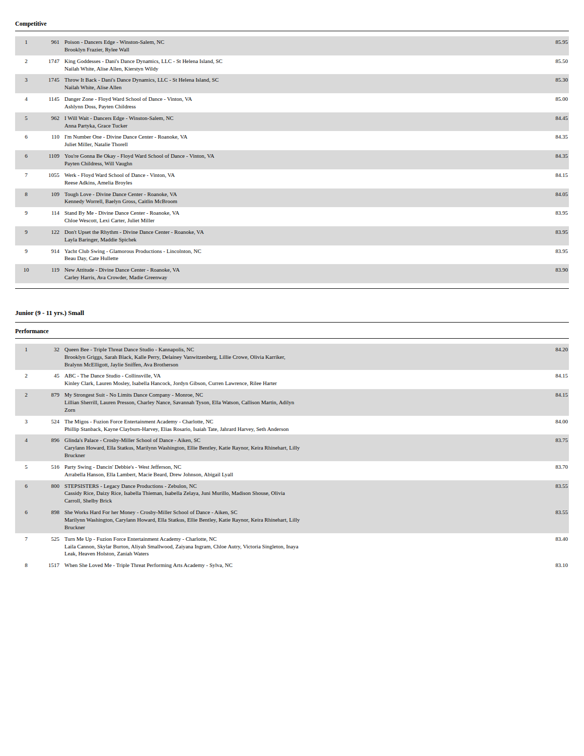Competitive
| 1 | 961 | Poison - Dancers Edge - Winston-Salem, NC Brooklyn Frazier, Rylee Wall | 85.95 |
| 2 | 1747 | King Goddesses - Dani's Dance Dynamics, LLC - St Helena Island, SC Nailah White, Alise Allen, Kierstyn Wildy | 85.50 |
| 3 | 1745 | Throw It Back - Dani's Dance Dynamics, LLC - St Helena Island, SC Nailah White, Alise Allen | 85.30 |
| 4 | 1145 | Danger Zone - Floyd Ward School of Dance - Vinton, VA Ashlynn Doss, Payten Childress | 85.00 |
| 5 | 962 | I Will Wait - Dancers Edge - Winston-Salem, NC Anna Partyka, Grace Tucker | 84.45 |
| 6 | 110 | I'm Number One - Divine Dance Center - Roanoke, VA Juliet Miller, Natalie Thorell | 84.35 |
| 6 | 1109 | You're Gonna Be Okay - Floyd Ward School of Dance - Vinton, VA Payten Childress, Will Vaughn | 84.35 |
| 7 | 1055 | Werk - Floyd Ward School of Dance - Vinton, VA Reese Adkins, Amelia Broyles | 84.15 |
| 8 | 109 | Tough Love - Divine Dance Center - Roanoke, VA Kennedy Worrell, Baelyn Gross, Caitlin McBroom | 84.05 |
| 9 | 114 | Stand By Me - Divine Dance Center - Roanoke, VA Chloe Wescott, Lexi Carter, Juliet Miller | 83.95 |
| 9 | 122 | Don't Upset the Rhythm - Divine Dance Center - Roanoke, VA Layla Baringer, Maddie Spichek | 83.95 |
| 9 | 914 | Yacht Club Swing - Glamorous Productions - Lincolnton, NC Beau Day, Cate Hullette | 83.95 |
| 10 | 119 | New Attitude - Divine Dance Center - Roanoke, VA Carley Harris, Ava Crowder, Madie Greenway | 83.90 |
Junior (9 - 11 yrs.) Small
Performance
| 1 | 32 | Queen Bee - Triple Threat Dance Studio - Kannapolis, NC Brooklyn Griggs, Sarah Black, Kalle Perry, Delainey Vanwitzenberg, Lillie Crowe, Olivia Karriker, Bralynn McElligott, Jaylie Sniffen, Ava Brotherson | 84.20 |
| 2 | 45 | ABC - The Dance Studio - Collinsville, VA Kinley Clark, Lauren Mosley, Isabella Hancock, Jordyn Gibson, Curren Lawrence, Rilee Harter | 84.15 |
| 2 | 879 | My Strongest Suit - No Limits Dance Company - Monroe, NC Lillian Sherrill, Lauren Presson, Charley Nance, Savannah Tyson, Ella Watson, Callison Martin, Adilyn Zorn | 84.15 |
| 3 | 524 | The Migos - Fuzion Force Entertainment Academy - Charlotte, NC Phillip Stanback, Kayne Clayburn-Harvey, Elias Rosario, Isaiah Tate, Jahrard Harvey, Seth Anderson | 84.00 |
| 4 | 896 | Glinda's Palace - Crosby-Miller School of Dance - Aiken, SC Carylann Howard, Ella Statkus, Marilynn Washington, Ellie Bentley, Katie Raynor, Keira Rhinehart, Lilly Bruckner | 83.75 |
| 5 | 516 | Party Swing - Dancin' Debbie's - West Jefferson, NC Arrabella Hanson, Ella Lambert, Macie Beard, Drew Johnson, Abigail Lyall | 83.70 |
| 6 | 800 | STEPSISTERS - Legacy Dance Productions - Zebulon, NC Cassidy Rice, Daizy Rice, Isabella Thieman, Isabella Zelaya, Juni Murillo, Madison Shouse, Olivia Carroll, Shelby Brick | 83.55 |
| 6 | 898 | She Works Hard For her Money - Crosby-Miller School of Dance - Aiken, SC Marilynn Washington, Carylann Howard, Ella Statkus, Ellie Bentley, Katie Raynor, Keira Rhinehart, Lilly Bruckner | 83.55 |
| 7 | 525 | Turn Me Up - Fuzion Force Entertainment Academy - Charlotte, NC Laila Cannon, Skylar Burton, Aliyah Smallwood, Zaiyana Ingram, Chloe Autry, Victoria Singleton, Inaya Leak, Heaven Holston, Zaniah Waters | 83.40 |
| 8 | 1517 | When She Loved Me - Triple Threat Performing Arts Academy - Sylva, NC | 83.10 |